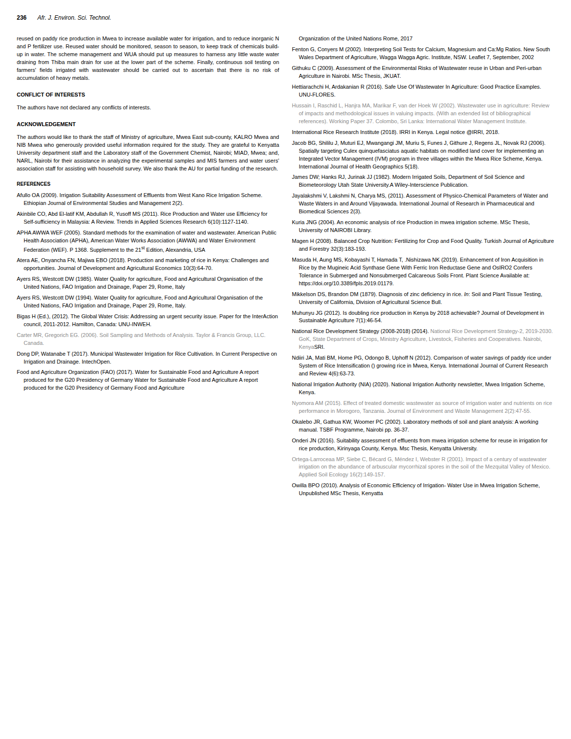236 Afr. J. Environ. Sci. Technol.
reused on paddy rice production in Mwea to increase available water for irrigation, and to reduce inorganic N and P fertilizer use. Reused water should be monitored, season to season, to keep track of chemicals build-up in water. The scheme management and WUA should put up measures to harness any little waste water draining from Thiba main drain for use at the lower part of the scheme. Finally, continuous soil testing on farmers' fields irrigated with wastewater should be carried out to ascertain that there is no risk of accumulation of heavy metals.
Conflict of Interests
The authors have not declared any conflicts of interests.
Acknowledgement
The authors would like to thank the staff of Ministry of agriculture, Mwea East sub-county, KALRO Mwea and NIB Mwea who generously provided useful information required for the study. They are grateful to Kenyatta University department staff and the Laboratory staff of the Government Chemist, Nairobi; MIAD, Mwea; and, NARL, Nairobi for their assistance in analyzing the experimental samples and MIS farmers and water users' association staff for assisting with household survey. We also thank the AU for partial funding of the research.
References
Afullo OA (2009). Irrigation Suitability Assessment of Effluents from West Kano Rice Irrigation Scheme. Ethiopian Journal of Environmental Studies and Management 2(2).
Akinbile CO, Abd El-latif KM, Abdullah R, Yusoff MS (2011). Rice Production and Water use Efficiency for Self-sufficiency in Malaysia: A Review. Trends in Applied Sciences Research 6(10):1127-1140.
APHA AWWA WEF (2005). Standard methods for the examination of water and wastewater. American Public Health Association (APHA), American Water Works Association (AWWA) and Water Environment Federation (WEF). P 1368. Supplement to the 21st Edition, Alexandria, USA
Atera AE, Onyancha FN, Majiwa EBO (2018). Production and marketing of rice in Kenya: Challenges and opportunities. Journal of Development and Agricultural Economics 10(3):64-70.
Ayers RS, Westcott DW (1985). Water Quality for agriculture, Food and Agricultural Organisation of the United Nations, FAO Irrigation and Drainage, Paper 29, Rome, Italy
Ayers RS, Westcott DW (1994). Water Quality for agriculture, Food and Agricultural Organisation of the United Nations, FAO Irrigation and Drainage, Paper 29, Rome, Italy.
Bigas H (Ed.), (2012). The Global Water Crisis: Addressing an urgent security issue. Paper for the InterAction council, 2011-2012. Hamilton, Canada: UNU-INWEH.
Carter MR, Gregorich EG. (2006). Soil Sampling and Methods of Analysis. Taylor & Francis Group, LLC. Canada.
Dong DP, Watanabe T (2017). Municipal Wastewater Irrigation for Rice Cultivation. In Current Perspective on Irrigation and Drainage. IntechOpen.
Food and Agriculture Organization (FAO) (2017). Water for Sustainable Food and Agriculture A report produced for the G20 Presidency of Germany Water for Sustainable Food and Agriculture A report produced for the G20 Presidency of Germany Food and Agriculture
Organization of the United Nations Rome, 2017
Fenton G, Conyers M (2002). Interpreting Soil Tests for Calcium, Magnesium and Ca:Mg Ratios. New South Wales Department of Agriculture, Wagga Wagga Agric. Institute, NSW. Leaflet 7, September, 2002
Githuku C (2009). Assessment of the Environmental Risks of Wastewater reuse in Urban and Peri-urban Agriculture in Nairobi. MSc Thesis, JKUAT.
Hettiarachchi H, Ardakanian R (2016). Safe Use Of Wastewater In Agriculture: Good Practice Examples. UNU-FLORES.
Hussain I, Raschid L, Hanjra MA, Marikar F, van der Hoek W (2002). Wastewater use in agriculture: Review of impacts and methodological issues in valuing impacts. (With an extended list of bibliographical references). Working Paper 37. Colombo, Sri Lanka: International Water Management Institute.
International Rice Research Institute (2018). IRRI in Kenya. Legal notice @IRRI, 2018.
Jacob BG, Shililu J, Muturi EJ, Mwangangi JM, Muriu S, Funes J, Githure J, Regens JL, Novak RJ (2006). Spatially targeting Culex quinquefasciatus aquatic habitats on modified land cover for implementing an Integrated Vector Management (IVM) program in three villages within the Mwea Rice Scheme, Kenya. International Journal of Health Geographics 5(18).
James DW; Hanks RJ, Jurinak JJ (1982). Modern Irrigated Soils, Department of Soil Science and Biometeorology Utah State University.A Wiley-Interscience Publication.
Jayalakshmi V, Lakshmi N, Charya MS, (2011). Assessment of Physico-Chemical Parameters of Water and Waste Waters in and Around Vijayawada. International Journal of Research in Pharmaceutical and Biomedical Sciences 2(3).
Kuria JNG (2004). An economic analysis of rice Production in mwea irrigation scheme. MSc Thesis, University of NAIROBI Library.
Magen H (2008). Balanced Crop Nutrition: Fertilizing for Crop and Food Quality. Turkish Journal of Agriculture and Forestry 32(3):183-193.
Masuda H, Aung MS, Kobayashi T, Hamada T, .Nishizawa NK (2019). Enhancement of Iron Acquisition in Rice by the Mugineic Acid Synthase Gene With Ferric Iron Reductase Gene and OsIRO2 Confers Tolerance in Submerged and Nonsubmerged Calcareous Soils Front. Plant Science Available at: https://doi.org/10.3389/fpls.2019.01179.
Mikkelson DS, Brandon DM (1879). Diagnosis of zinc deficiency in rice. In: Soil and Plant Tissue Testing, University of California, Division of Agricultural Science Bull.
Muhunyu JG (2012). Is doubling rice production in Kenya by 2018 achievable? Journal of Development in Sustainable Agriculture 7(1):46-54.
National Rice Development Strategy (2008-2018) (2014). National Rice Development Strategy-2, 2019-2030. GoK, State Department of Crops, Ministry Agriculture, Livestock, Fisheries and Cooperatives. Nairobi, Kenya SRI.
Ndiiri JA, Mati BM, Home PG, Odongo B, Uphoff N (2012). Comparison of water savings of paddy rice under System of Rice Intensification () growing rice in Mwea, Kenya. International Journal of Current Research and Review 4(6):63-73.
National Irrigation Authority (NIA) (2020). National Irrigation Authority newsletter, Mwea Irrigation Scheme, Kenya.
Nyomora AM (2015). Effect of treated domestic wastewater as source of irrigation water and nutrients on rice performance in Morogoro, Tanzania. Journal of Environment and Waste Management 2(2):47-55.
Okalebo JR, Gathua KW, Woomer PC (2002). Laboratory methods of soil and plant analysis: A working manual. TSBF Programme, Nairobi pp. 36-37.
Onderi JN (2016). Suitability assessment of effluents from mwea irrigation scheme for reuse in irrigation for rice production, Kirinyaga County, Kenya. Msc Thesis, Kenyatta University.
Ortega-Larroceaa MP, Siebe C, Bécard G, Méndez I, Webster R (2001). Impact of a century of wastewater irrigation on the abundance of arbuscular mycorrhizal spores in the soil of the Mezquital Valley of Mexico. Applied Soil Ecology 16(2):149-157.
Owilla BPO (2010). Analysis of Economic Efficiency of Irrigation- Water Use in Mwea Irrigation Scheme, Unpublished MSc Thesis, Kenyatta